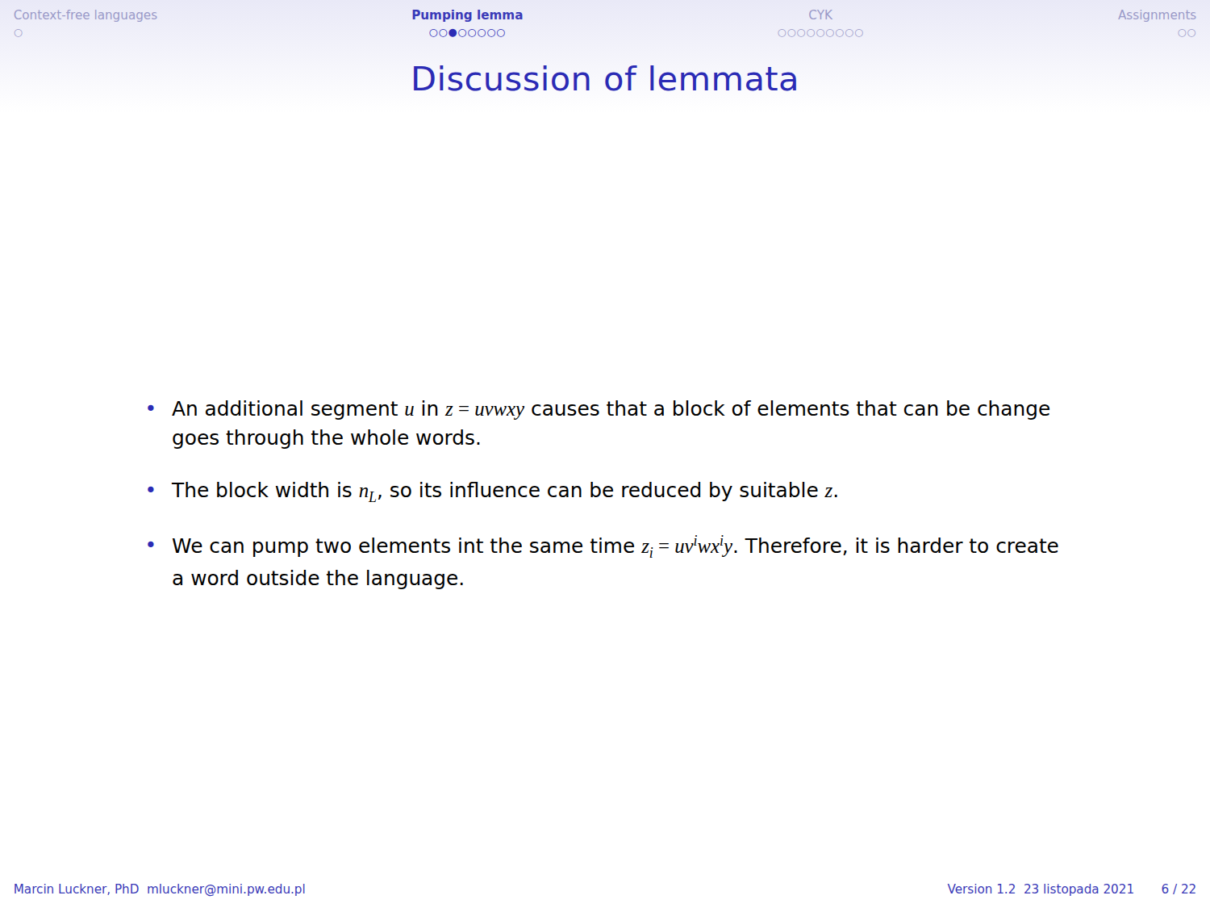Context-free languages
○
Pumping lemma
○○●○○○○○
CYK
○○○○○○○○○
Assignments
○○
Discussion of lemmata
An additional segment u in z = uvwxy causes that a block of elements that can be change goes through the whole words.
The block width is nL, so its influence can be reduced by suitable z.
We can pump two elements int the same time zi = uviwxiy. Therefore, it is harder to create a word outside the language.
Marcin Luckner, PhD mluckner@mini.pw.edu.pl
Version 1.2 23 listopada 20216 / 22